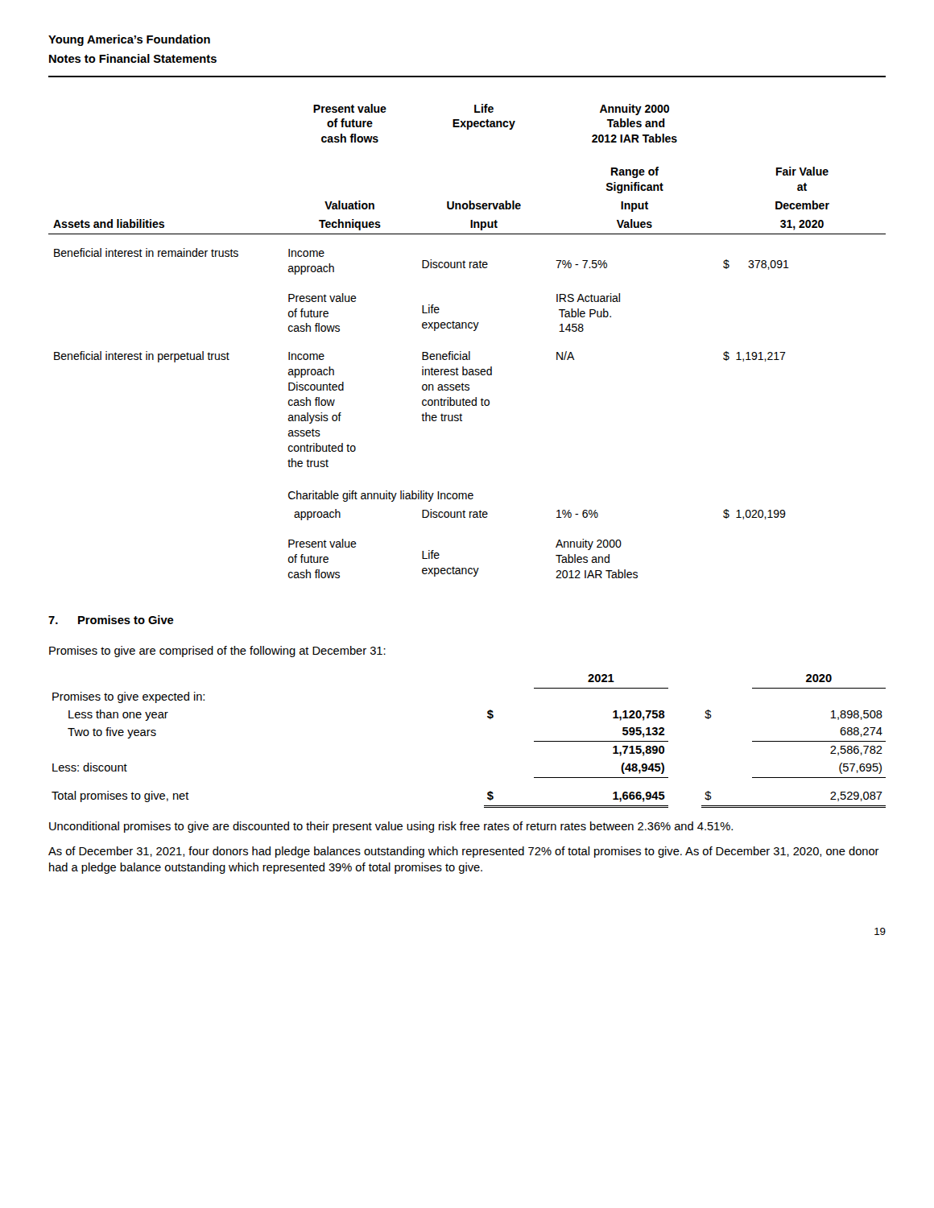Young America’s Foundation
Notes to Financial Statements
| | Present value of future cash flows | Life Expectancy | Annuity 2000 Tables and 2012 IAR Tables | |
| | | | Range of Significant | Fair Value at |
| | Valuation | Unobservable | Input | December |
| Assets and liabilities | Techniques | Input | Values | 31, 2020 |
| Beneficial interest in remainder trusts | Income approach | Discount rate | 7% - 7.5% | $ 378,091 |
| | Present value of future cash flows | Life expectancy | IRS Actuarial Table Pub. 1458 | |
| Beneficial interest in perpetual trust | Income approach Discounted cash flow analysis of assets contributed to the trust | Beneficial interest based on assets contributed to the trust | N/A | $ 1,191,217 |
| | Charitable gift annuity liability Income | |
| | approach | Discount rate | 1% - 6% | $ 1,020,199 |
| | Present value of future cash flows | Life expectancy | Annuity 2000 Tables and 2012 IAR Tables | |
7. Promises to Give
Promises to give are comprised of the following at December 31:
| | | 2021 | | | 2020 |
| Promises to give expected in: | | | | | |
| Less than one year | $ | 1,120,758 | | $ | 1,898,508 |
| Two to five years | | 595,132 | | | 688,274 |
| | | 1,715,890 | | | 2,586,782 |
| Less: discount | | (48,945) | | | (57,695) |
| Total promises to give, net | $ | 1,666,945 | | $ | 2,529,087 |
Unconditional promises to give are discounted to their present value using risk free rates of return rates between 2.36% and 4.51%.
As of December 31, 2021, four donors had pledge balances outstanding which represented 72% of total promises to give. As of December 31, 2020, one donor had a pledge balance outstanding which represented 39% of total promises to give.
19